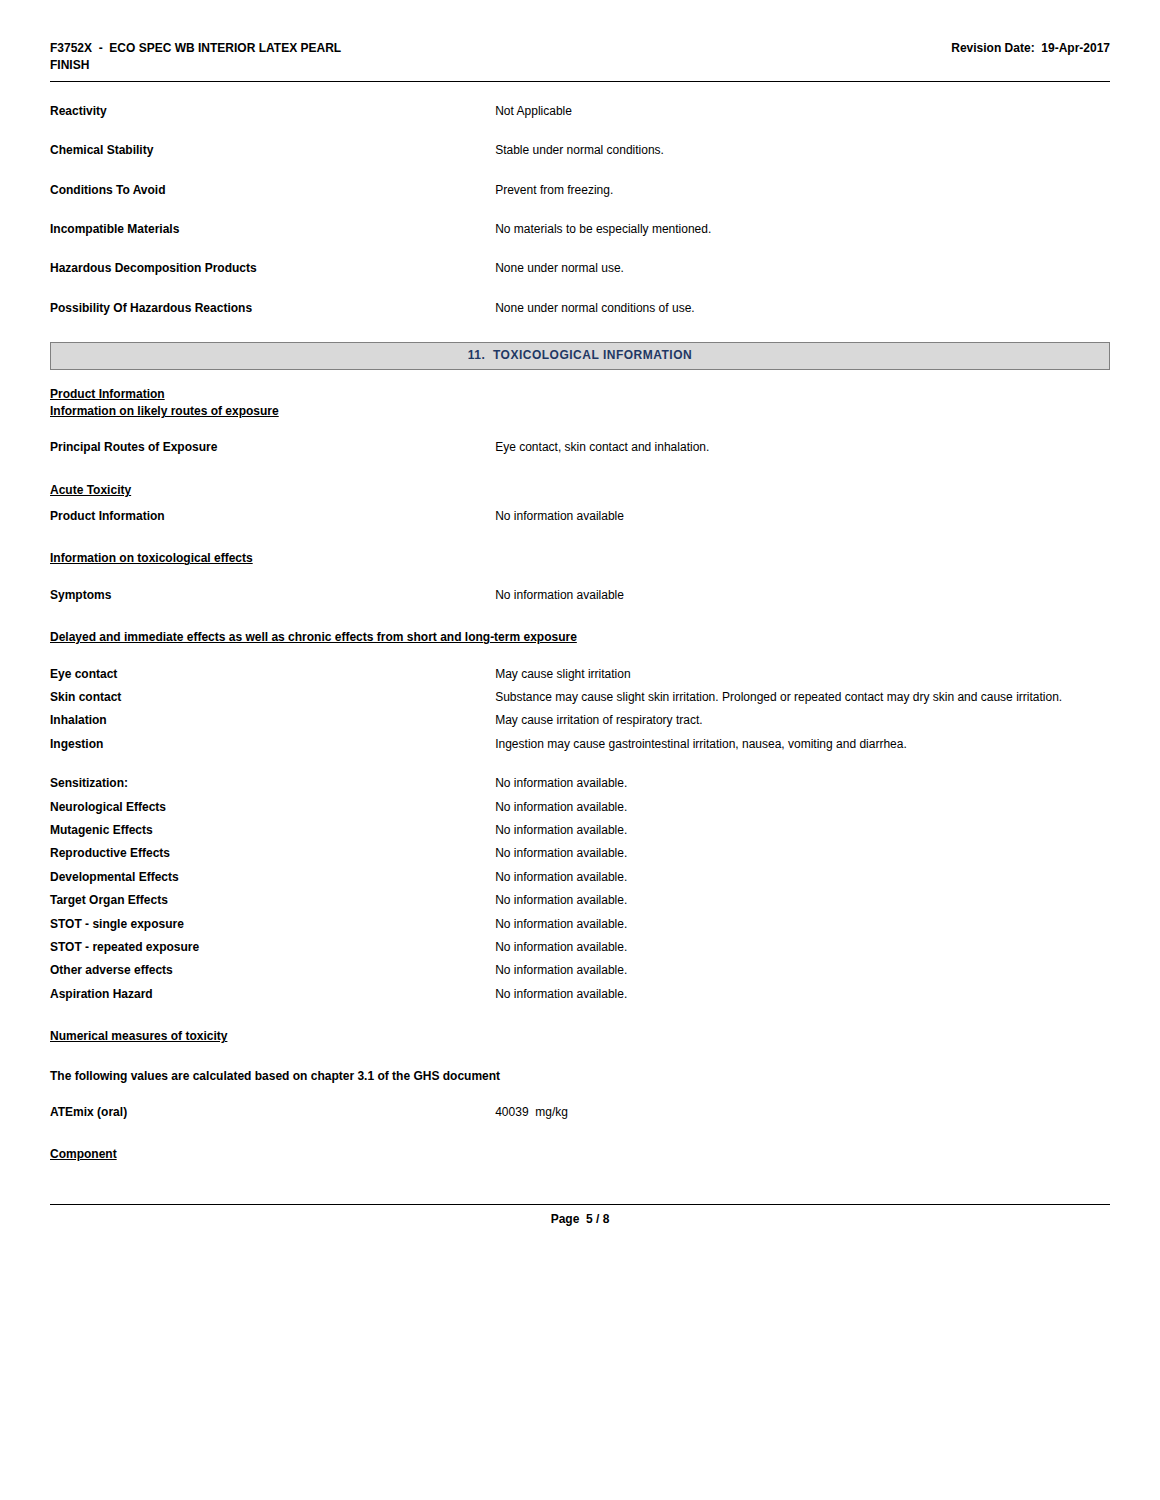F3752X - ECO SPEC WB INTERIOR LATEX PEARL
FINISH
Revision Date: 19-Apr-2017
| Reactivity | Not Applicable |
| Chemical Stability | Stable under normal conditions. |
| Conditions To Avoid | Prevent from freezing. |
| Incompatible Materials | No materials to be especially mentioned. |
| Hazardous Decomposition Products | None under normal use. |
| Possibility Of Hazardous Reactions | None under normal conditions of use. |
11. TOXICOLOGICAL INFORMATION
Product Information
Information on likely routes of exposure
| Principal Routes of Exposure | Eye contact, skin contact and inhalation. |
Acute Toxicity
| Product Information | No information available |
Information on toxicological effects
| Symptoms | No information available |
Delayed and immediate effects as well as chronic effects from short and long-term exposure
| Eye contact | May cause slight irritation |
| Skin contact | Substance may cause slight skin irritation. Prolonged or repeated contact may dry skin and cause irritation. |
| Inhalation | May cause irritation of respiratory tract. |
| Ingestion | Ingestion may cause gastrointestinal irritation, nausea, vomiting and diarrhea. |
| Sensitization: | No information available. |
| Neurological Effects | No information available. |
| Mutagenic Effects | No information available. |
| Reproductive Effects | No information available. |
| Developmental Effects | No information available. |
| Target Organ Effects | No information available. |
| STOT - single exposure | No information available. |
| STOT - repeated exposure | No information available. |
| Other adverse effects | No information available. |
| Aspiration Hazard | No information available. |
Numerical measures of toxicity
The following values are calculated based on chapter 3.1 of the GHS document
| ATEmix (oral) | 40039 mg/kg |
Component
Page 5 / 8